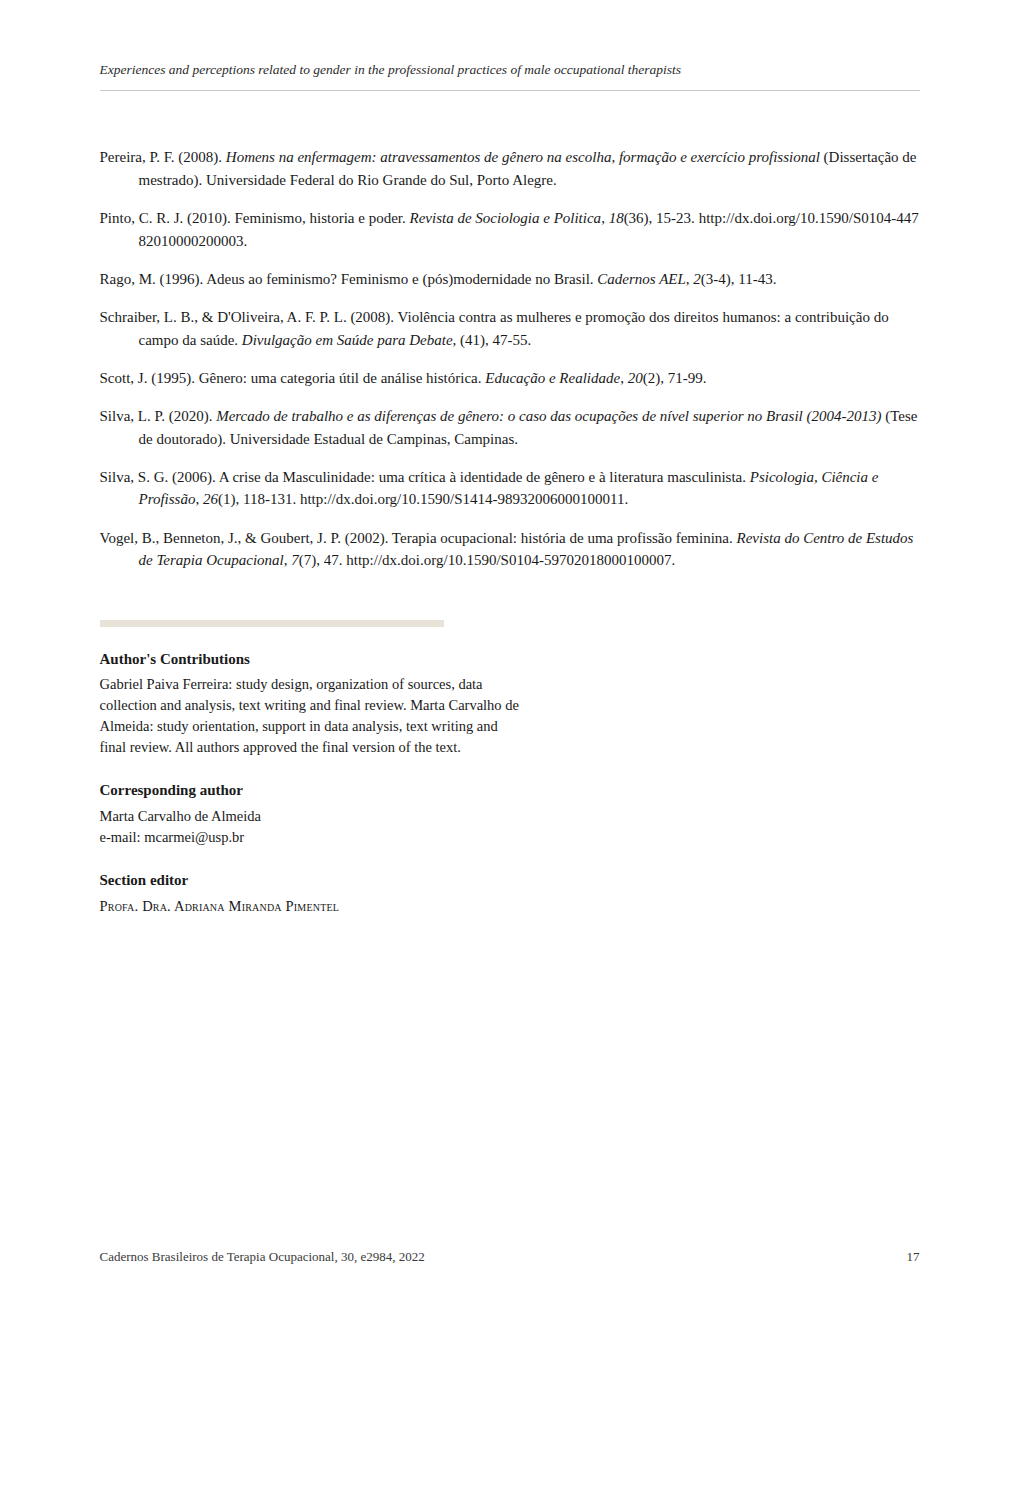Experiences and perceptions related to gender in the professional practices of male occupational therapists
Pereira, P. F. (2008). Homens na enfermagem: atravessamentos de gênero na escolha, formação e exercício profissional (Dissertação de mestrado). Universidade Federal do Rio Grande do Sul, Porto Alegre.
Pinto, C. R. J. (2010). Feminismo, historia e poder. Revista de Sociologia e Politica, 18(36), 15-23. http://dx.doi.org/10.1590/S0104-44782010000200003.
Rago, M. (1996). Adeus ao feminismo? Feminismo e (pós)modernidade no Brasil. Cadernos AEL, 2(3-4), 11-43.
Schraiber, L. B., & D'Oliveira, A. F. P. L. (2008). Violência contra as mulheres e promoção dos direitos humanos: a contribuição do campo da saúde. Divulgação em Saúde para Debate, (41), 47-55.
Scott, J. (1995). Gênero: uma categoria útil de análise histórica. Educação e Realidade, 20(2), 71-99.
Silva, L. P. (2020). Mercado de trabalho e as diferenças de gênero: o caso das ocupações de nível superior no Brasil (2004-2013) (Tese de doutorado). Universidade Estadual de Campinas, Campinas.
Silva, S. G. (2006). A crise da Masculinidade: uma crítica à identidade de gênero e à literatura masculinista. Psicologia, Ciência e Profissão, 26(1), 118-131. http://dx.doi.org/10.1590/S1414-98932006000100011.
Vogel, B., Benneton, J., & Goubert, J. P. (2002). Terapia ocupacional: história de uma profissão feminina. Revista do Centro de Estudos de Terapia Ocupacional, 7(7), 47. http://dx.doi.org/10.1590/S0104-59702018000100007.
Author's Contributions
Gabriel Paiva Ferreira: study design, organization of sources, data collection and analysis, text writing and final review. Marta Carvalho de Almeida: study orientation, support in data analysis, text writing and final review. All authors approved the final version of the text.
Corresponding author
Marta Carvalho de Almeida
e-mail: mcarmei@usp.br
Section editor
Profa. Dra. Adriana Miranda Pimentel
Cadernos Brasileiros de Terapia Ocupacional, 30, e2984, 2022 17